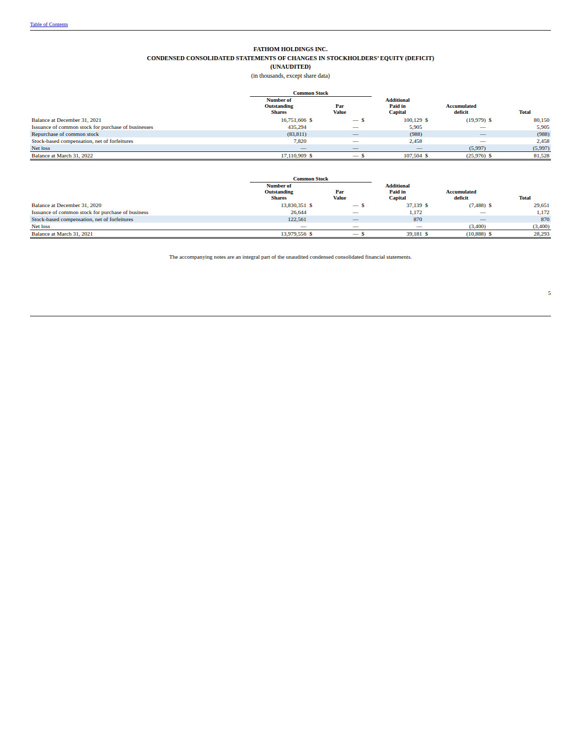Table of Contents
FATHOM HOLDINGS INC.
CONDENSED CONSOLIDATED STATEMENTS OF CHANGES IN STOCKHOLDERS’ EQUITY (DEFICIT)
(UNAUDITED)
(in thousands, except share data)
| | Common Stock | |
| | Number of Outstanding Shares | | Par Value | | Additional Paid in Capital | | Accumulated deficit | | Total |
| Balance at December 31, 2021 | 16,751,606 | $ | — | $ | 100,129 | $ | (19,979) | $ | 80,150 |
| Issuance of common stock for purchase of businesses | 435,294 | | — | | 5,905 | | — | | 5,905 |
| Repurchase of common stock | (83,811) | | — | | (988) | | — | | (988) |
| Stock-based compensation, net of forfeitures | 7,820 | | — | | 2,458 | | — | | 2,458 |
| Net loss | — | | — | | — | | (5,997) | | (5,997) |
| Balance at March 31, 2022 | 17,110,909 | $ | — | $ | 107,504 | $ | (25,976) | $ | 81,528 |
| | Common Stock | |
| | Number of Outstanding Shares | | Par Value | | Additional Paid in Capital | | Accumulated deficit | | Total |
| Balance at December 31, 2020 | 13,830,351 | $ | — | $ | 37,139 | $ | (7,488) | $ | 29,651 |
| Issuance of common stock for purchase of business | 26,644 | | — | | 1,172 | | — | | 1,172 |
| Stock-based compensation, net of forfeitures | 122,561 | | — | | 870 | | — | | 870 |
| Net loss | — | | — | | — | | (3,400) | | (3,400) |
| Balance at March 31, 2021 | 13,979,556 | $ | — | $ | 39,181 | $ | (10,888) | $ | 28,293 |
The accompanying notes are an integral part of the unaudited condensed consolidated financial statements.
5